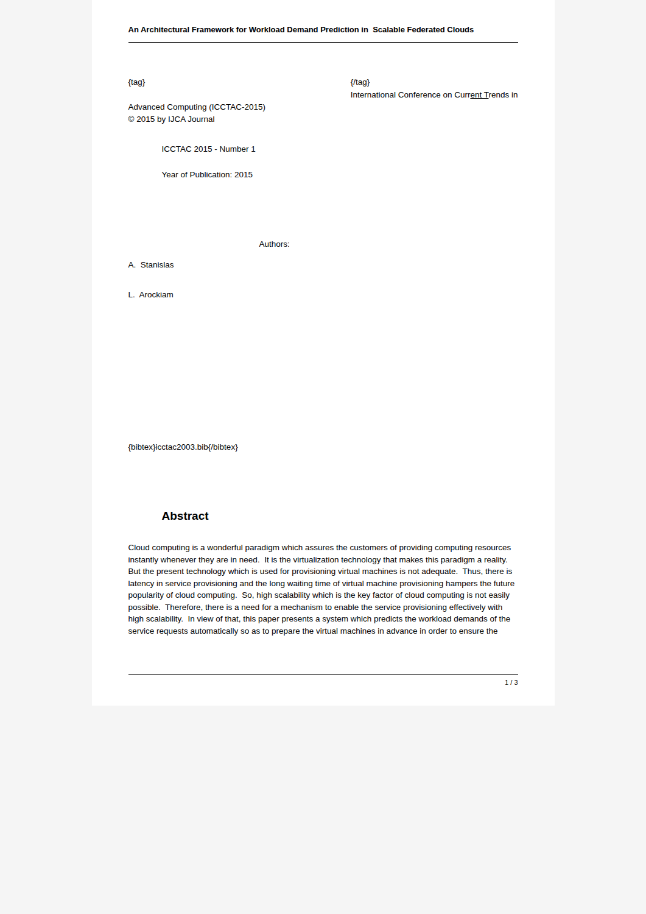An Architectural Framework for Workload Demand Prediction in Scalable Federated Clouds
{tag}
{/tag}
International Conference on Current Trends in
Advanced Computing (ICCTAC-2015)
© 2015 by IJCA Journal
ICCTAC 2015 - Number 1
Year of Publication: 2015
Authors:
A. Stanislas
L. Arockiam
{bibtex}icctac2003.bib{/bibtex}
Abstract
Cloud computing is a wonderful paradigm which assures the customers of providing computing resources instantly whenever they are in need. It is the virtualization technology that makes this paradigm a reality. But the present technology which is used for provisioning virtual machines is not adequate. Thus, there is latency in service provisioning and the long waiting time of virtual machine provisioning hampers the future popularity of cloud computing. So, high scalability which is the key factor of cloud computing is not easily possible. Therefore, there is a need for a mechanism to enable the service provisioning effectively with high scalability. In view of that, this paper presents a system which predicts the workload demands of the service requests automatically so as to prepare the virtual machines in advance in order to ensure the
1 / 3